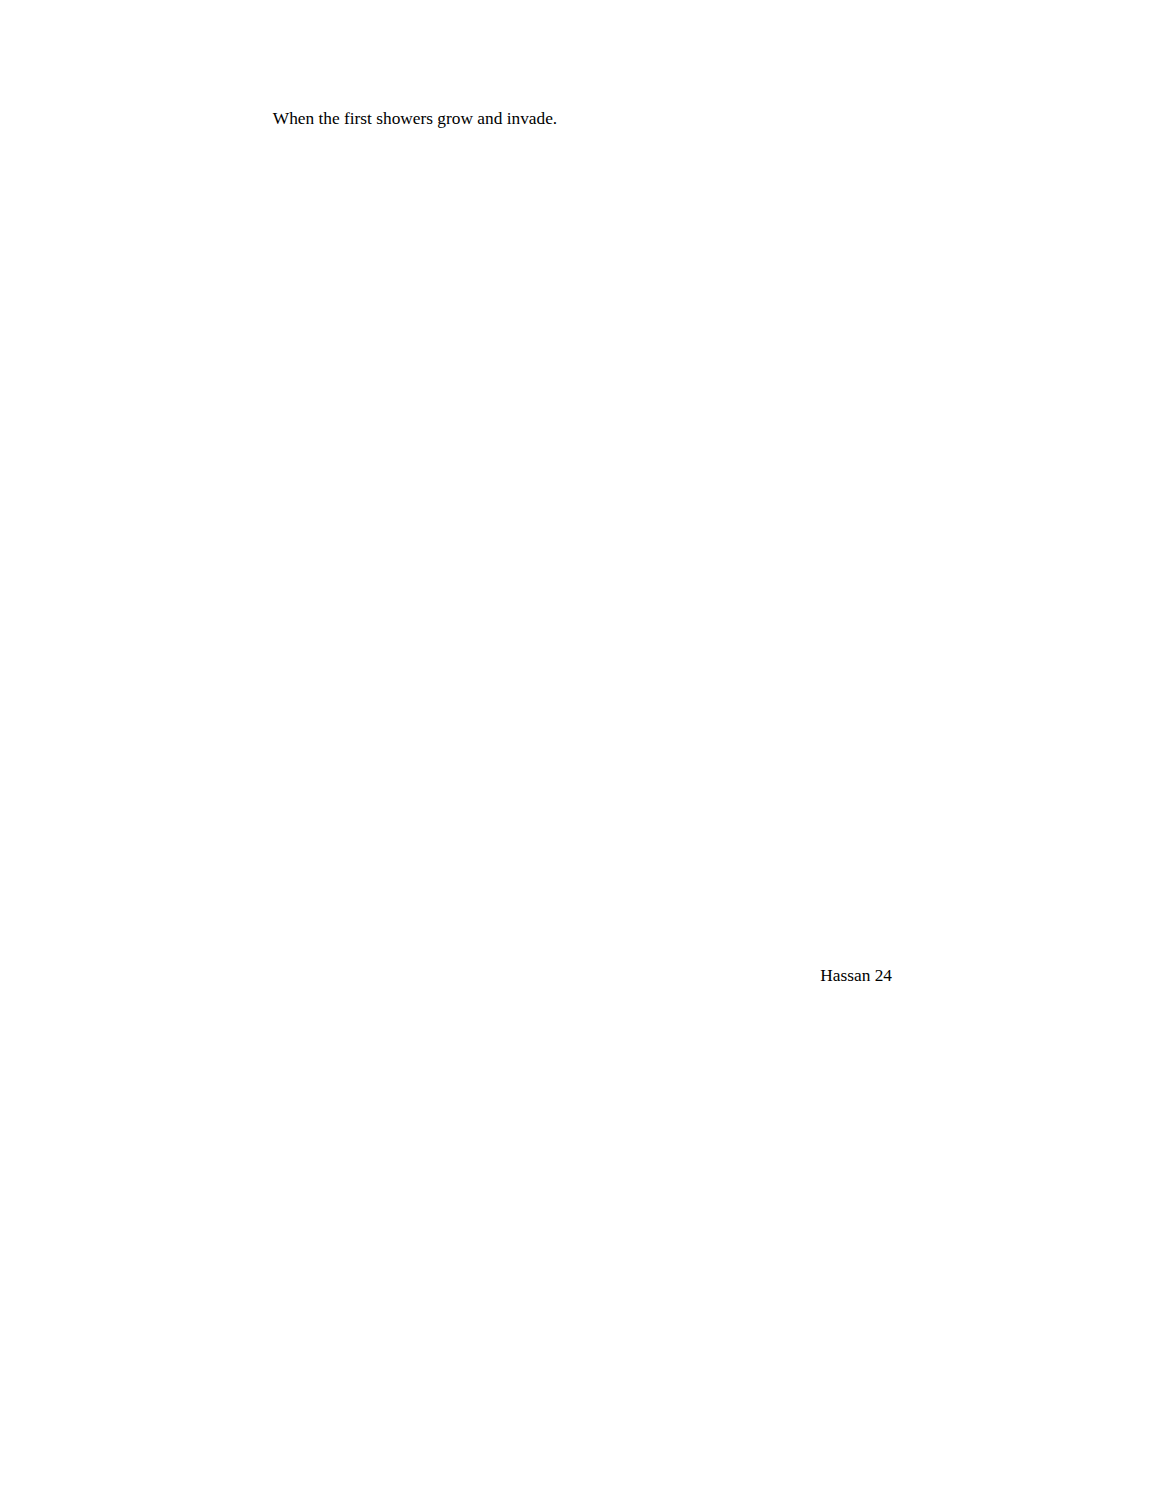When the first showers grow and invade.
Hassan 24